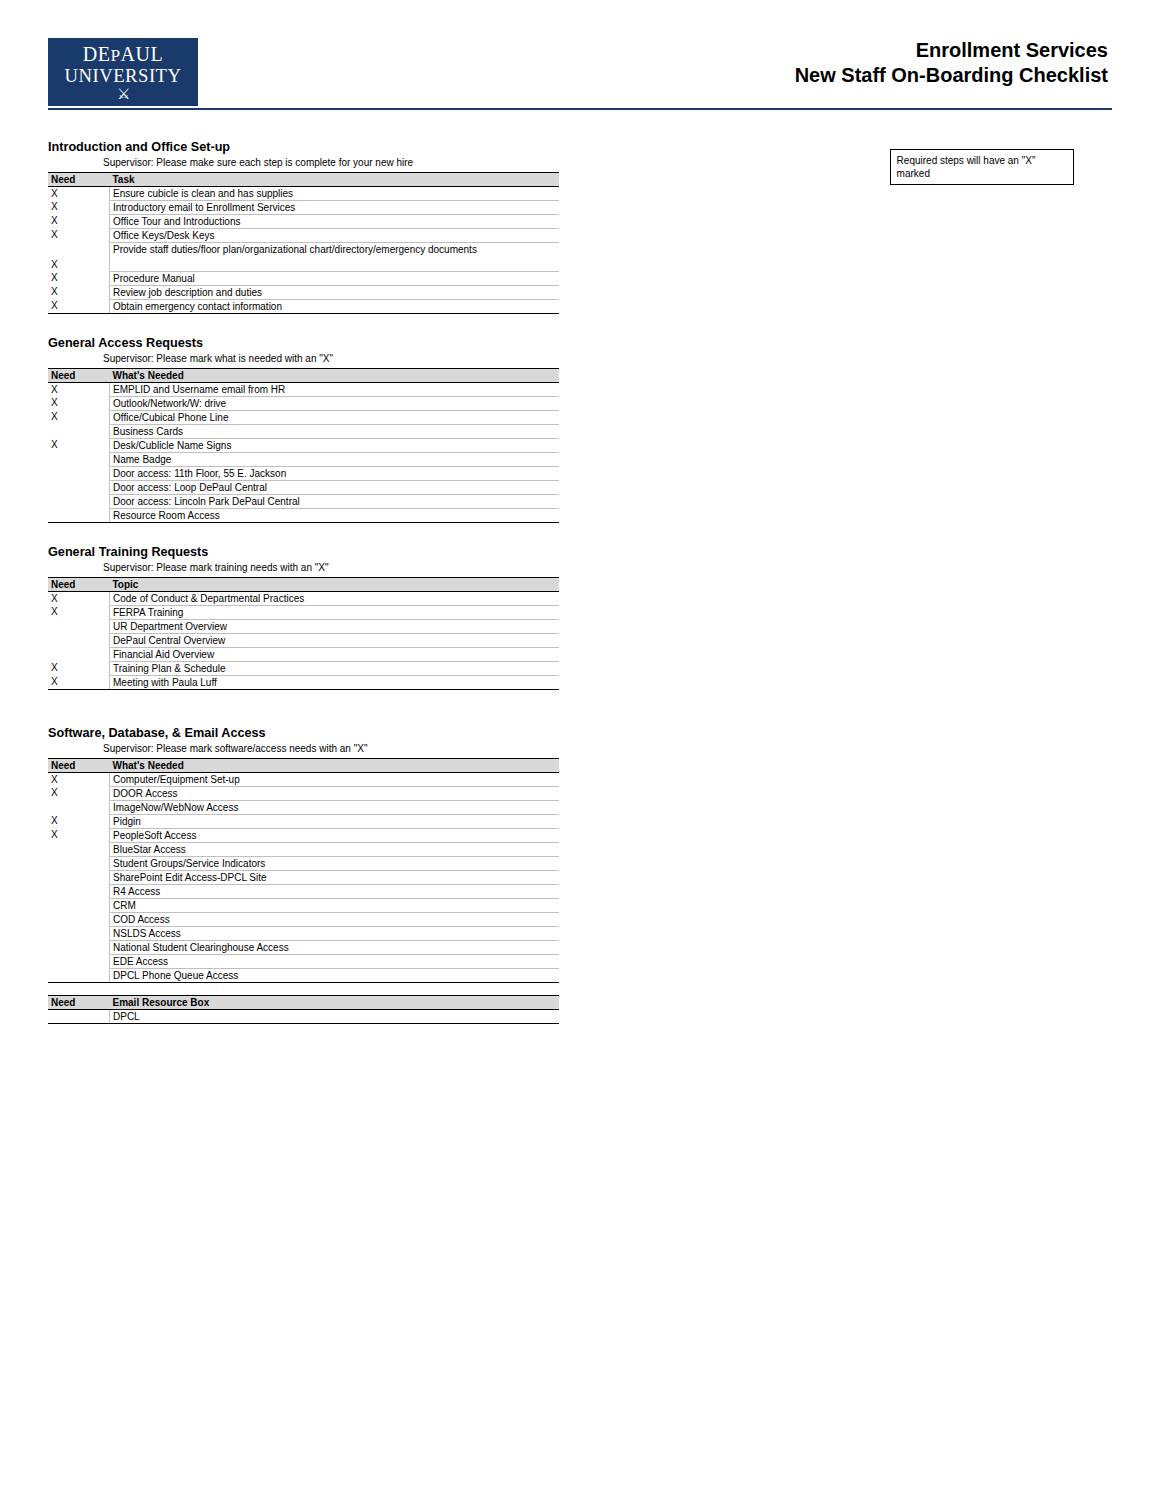DEPAUL
UNIVERSITY
⚔
Enrollment Services
New Staff On-Boarding Checklist
Required steps will have an "X" marked
Introduction and Office Set-up
Supervisor: Please make sure each step is complete for your new hire
| Need | Task |
| --- | --- |
| X | Ensure cubicle is clean and has supplies |
| X | Introductory email to Enrollment Services |
| X | Office Tour and Introductions |
| X | Office Keys/Desk Keys |
| X | Provide staff duties/floor plan/organizational chart/directory/emergency documents |
| X | Procedure Manual |
| X | Review job description and duties |
| X | Obtain emergency contact information |
General Access Requests
Supervisor: Please mark what is needed with an "X"
| Need | What's Needed |
| --- | --- |
| X | EMPLID and Username email from HR |
| X | Outlook/Network/W: drive |
| X | Office/Cubical Phone Line |
| | Business Cards |
| X | Desk/Cublicle Name Signs |
| | Name Badge |
| | Door access: 11th Floor, 55 E. Jackson |
| | Door access: Loop DePaul Central |
| | Door access: Lincoln Park DePaul Central |
| | Resource Room Access |
General Training Requests
Supervisor: Please mark training needs with an "X"
| Need | Topic |
| --- | --- |
| X | Code of Conduct & Departmental Practices |
| X | FERPA Training |
| | UR Department Overview |
| | DePaul Central Overview |
| | Financial Aid Overview |
| X | Training Plan & Schedule |
| X | Meeting with Paula Luff |
Software, Database, & Email Access
Supervisor: Please mark software/access needs with an "X"
| Need | What's Needed |
| --- | --- |
| X | Computer/Equipment Set-up |
| X | DOOR Access |
| | ImageNow/WebNow Access |
| X | Pidgin |
| X | PeopleSoft Access |
| | BlueStar Access |
| | Student Groups/Service Indicators |
| | SharePoint Edit Access-DPCL Site |
| | R4 Access |
| | CRM |
| | COD Access |
| | NSLDS Access |
| | National Student Clearinghouse Access |
| | EDE Access |
| | DPCL Phone Queue Access |
| Need | Email Resource Box |
| --- | --- |
| | DPCL |